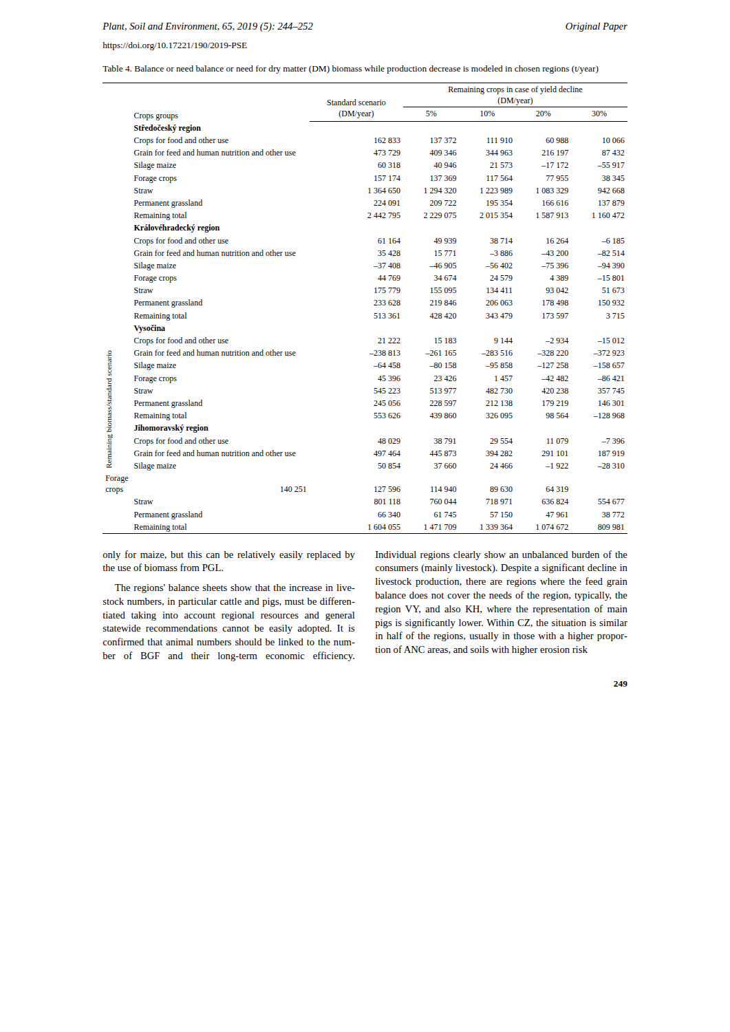Plant, Soil and Environment, 65, 2019 (5): 244–252
Original Paper
https://doi.org/10.17221/190/2019-PSE
Table 4. Balance or need balance or need for dry matter (DM) biomass while production decrease is modeled in chosen regions (t/year)
| | Crops groups | Standard scenario (DM/year) | Remaining crops in case of yield decline (DM/year) |
| --- | --- | --- | --- |
| 5% | 10% | 20% | 30% |
| Remaining biomass/standard scenario | Středočeský region | | | | | |
| Crops for food and other use | 162 833 | 137 372 | 111 910 | 60 988 | 10 066 |
| Grain for feed and human nutrition and other use | 473 729 | 409 346 | 344 963 | 216 197 | 87 432 |
| Silage maize | 60 318 | 40 946 | 21 573 | –17 172 | –55 917 |
| Forage crops | 157 174 | 137 369 | 117 564 | 77 955 | 38 345 |
| Straw | 1 364 650 | 1 294 320 | 1 223 989 | 1 083 329 | 942 668 |
| Permanent grassland | 224 091 | 209 722 | 195 354 | 166 616 | 137 879 |
| Remaining total | 2 442 795 | 2 229 075 | 2 015 354 | 1 587 913 | 1 160 472 |
| Královéhradecký region | | | | | |
| Crops for food and other use | 61 164 | 49 939 | 38 714 | 16 264 | –6 185 |
| Grain for feed and human nutrition and other use | 35 428 | 15 771 | –3 886 | –43 200 | –82 514 |
| Silage maize | –37 408 | –46 905 | –56 402 | –75 396 | –94 390 |
| Forage crops | 44 769 | 34 674 | 24 579 | 4 389 | –15 801 |
| Straw | 175 779 | 155 095 | 134 411 | 93 042 | 51 673 |
| Permanent grassland | 233 628 | 219 846 | 206 063 | 178 498 | 150 932 |
| Remaining total | 513 361 | 428 420 | 343 479 | 173 597 | 3 715 |
| Vysočina | | | | | |
| Crops for food and other use | 21 222 | 15 183 | 9 144 | –2 934 | –15 012 |
| Grain for feed and human nutrition and other use | –238 813 | –261 165 | –283 516 | –328 220 | –372 923 |
| Silage maize | –64 458 | –80 158 | –95 858 | –127 258 | –158 657 |
| Forage crops | 45 396 | 23 426 | 1 457 | –42 482 | –86 421 |
| Straw | 545 223 | 513 977 | 482 730 | 420 238 | 357 745 |
| Permanent grassland | 245 056 | 228 597 | 212 138 | 179 219 | 146 301 |
| Remaining total | 553 626 | 439 860 | 326 095 | 98 564 | –128 968 |
| Jihomoravský region | | | | | |
| Crops for food and other use | 48 029 | 38 791 | 29 554 | 11 079 | –7 396 |
| Grain for feed and human nutrition and other use | 497 464 | 445 873 | 394 282 | 291 101 | 187 919 |
| Silage maize | 50 854 | 37 660 | 24 466 | –1 922 | –28 310 |
| Forage crops | 140 251 | 127 596 | 114 940 | 89 630 | 64 319 |
| | Straw | 801 118 | 760 044 | 718 971 | 636 824 | 554 677 |
| | Permanent grassland | 66 340 | 61 745 | 57 150 | 47 961 | 38 772 |
| | Remaining total | 1 604 055 | 1 471 709 | 1 339 364 | 1 074 672 | 809 981 |
only for maize, but this can be relatively easily replaced by the use of biomass from PGL.
The regions' balance sheets show that the increase in livestock numbers, in particular cattle and pigs, must be differentiated taking into account regional resources and general statewide recommendations cannot be easily adopted. It is confirmed that animal numbers should be linked to the number of BGF and their long-term economic efficiency. Individual regions clearly show an unbalanced burden of the consumers (mainly livestock). Despite a significant decline in livestock production, there are regions where the feed grain balance does not cover the needs of the region, typically, the region VY, and also KH, where the representation of main pigs is significantly lower. Within CZ, the situation is similar in half of the regions, usually in those with a higher proportion of ANC areas, and soils with higher erosion risk
249